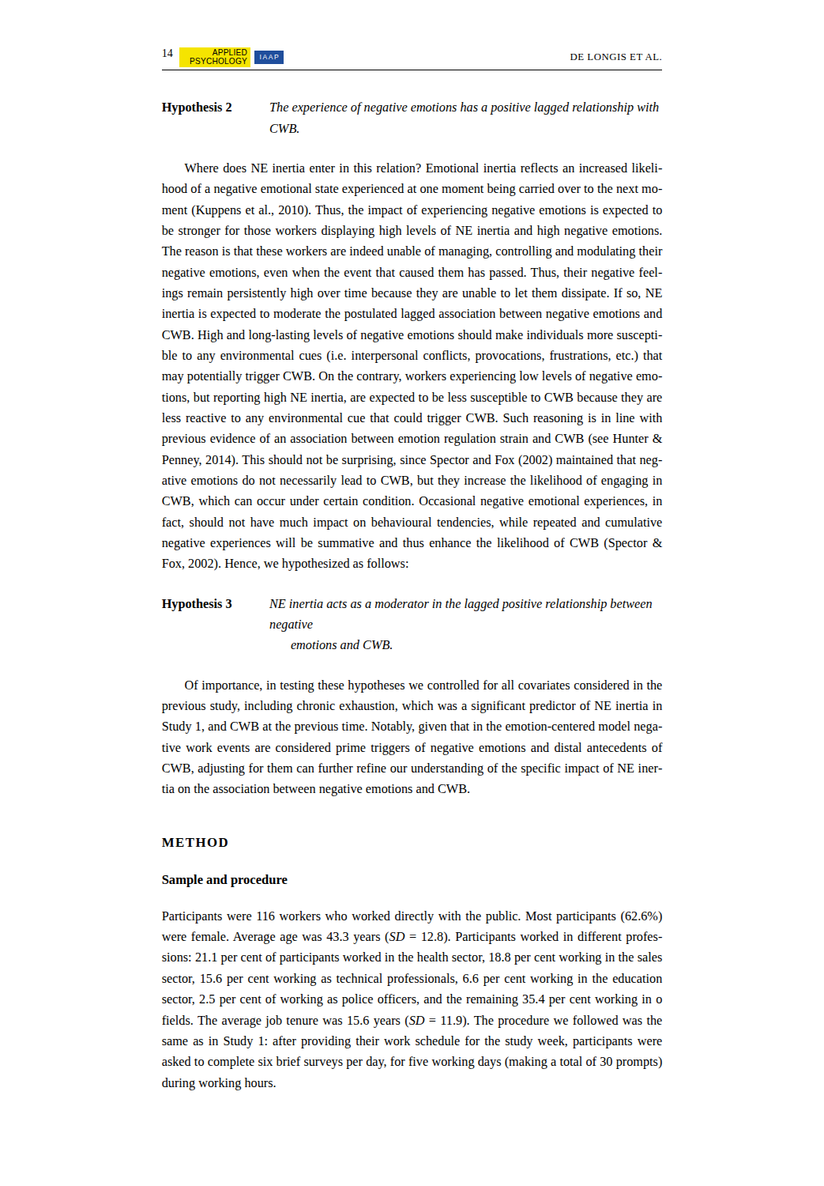14
APPLIED
PSYCHOLOGY
IAAP
De Longis et al.
Hypothesis 2
The experience of negative emotions has a positive lagged relationship with CWB.
Where does NE inertia enter in this relation? Emotional inertia reflects an increased likelihood of a negative emotional state experienced at one moment being carried over to the next moment (Kuppens et al., 2010). Thus, the impact of experiencing negative emotions is expected to be stronger for those workers displaying high levels of NE inertia and high negative emotions. The reason is that these workers are indeed unable of managing, controlling and modulating their negative emotions, even when the event that caused them has passed. Thus, their negative feelings remain persistently high over time because they are unable to let them dissipate. If so, NE inertia is expected to moderate the postulated lagged association between negative emotions and CWB. High and long-lasting levels of negative emotions should make individuals more susceptible to any environmental cues (i.e. interpersonal conflicts, provocations, frustrations, etc.) that may potentially trigger CWB. On the contrary, workers experiencing low levels of negative emotions, but reporting high NE inertia, are expected to be less susceptible to CWB because they are less reactive to any environmental cue that could trigger CWB. Such reasoning is in line with previous evidence of an association between emotion regulation strain and CWB (see Hunter & Penney, 2014). This should not be surprising, since Spector and Fox (2002) maintained that negative emotions do not necessarily lead to CWB, but they increase the likelihood of engaging in CWB, which can occur under certain condition. Occasional negative emotional experiences, in fact, should not have much impact on behavioural tendencies, while repeated and cumulative negative experiences will be summative and thus enhance the likelihood of CWB (Spector & Fox, 2002). Hence, we hypothesized as follows:
Hypothesis 3
NE inertia acts as a moderator in the lagged positive relationship between negativeemotions and CWB.
Of importance, in testing these hypotheses we controlled for all covariates considered in the previous study, including chronic exhaustion, which was a significant predictor of NE inertia in Study 1, and CWB at the previous time. Notably, given that in the emotion-centered model negative work events are considered prime triggers of negative emotions and distal antecedents of CWB, adjusting for them can further refine our understanding of the specific impact of NE inertia on the association between negative emotions and CWB.
METHOD
Sample and procedure
Participants were 116 workers who worked directly with the public. Most participants (62.6%) were female. Average age was 43.3 years (SD = 12.8). Participants worked in different professions: 21.1 per cent of participants worked in the health sector, 18.8 per cent working in the sales sector, 15.6 per cent working as technical professionals, 6.6 per cent working in the education sector, 2.5 per cent of working as police officers, and the remaining 35.4 per cent working in o fields. The average job tenure was 15.6 years (SD = 11.9). The procedure we followed was the same as in Study 1: after providing their work schedule for the study week, participants were asked to complete six brief surveys per day, for five working days (making a total of 30 prompts) during working hours.